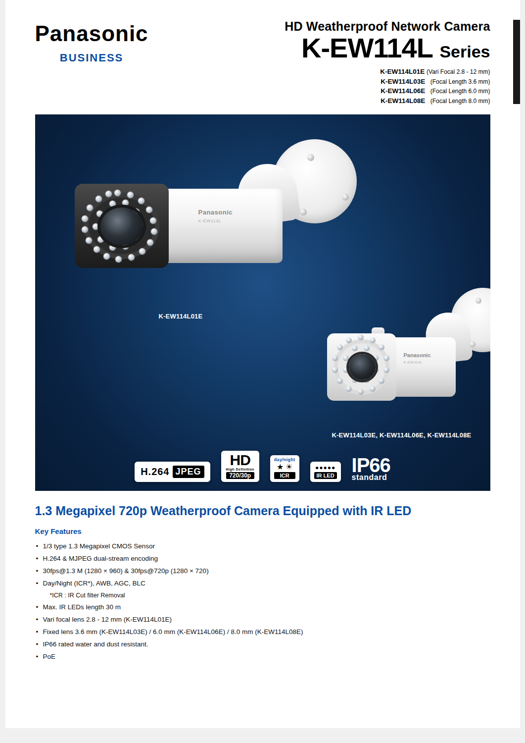Panasonic
BUSINESS
HD Weatherproof Network Camera
K-EW114L Series
K-EW114L01E (Vari Focal 2.8 - 12 mm)
K-EW114L03E (Focal Length 3.6 mm)
K-EW114L06E (Focal Length 6.0 mm)
K-EW114L08E (Focal Length 8.0 mm)
Panasonic
K-EW114L
K-EW114L01E
Panasonic
K-EW114L
K-EW114L03E, K-EW114L06E, K-EW114L08E
H.264 JPEG
HD
High Definition
720/30p
day/night
★ ☀
ICR
●●●●●
IR LED
IP66
standard
1.3 Megapixel 720p Weatherproof Camera Equipped with IR LED
Key Features
1/3 type 1.3 Megapixel CMOS Sensor
H.264 & MJPEG dual-stream encoding
30fps@1.3 M (1280 × 960) & 30fps@720p (1280 × 720)
Day/Night (ICR*), AWB, AGC, BLC
*ICR : IR Cut filter Removal
Max. IR LEDs length 30 m
Vari focal lens 2.8 - 12 mm (K-EW114L01E)
Fixed lens 3.6 mm (K-EW114L03E) / 6.0 mm (K-EW114L06E) / 8.0 mm (K-EW114L08E)
IP66 rated water and dust resistant.
PoE